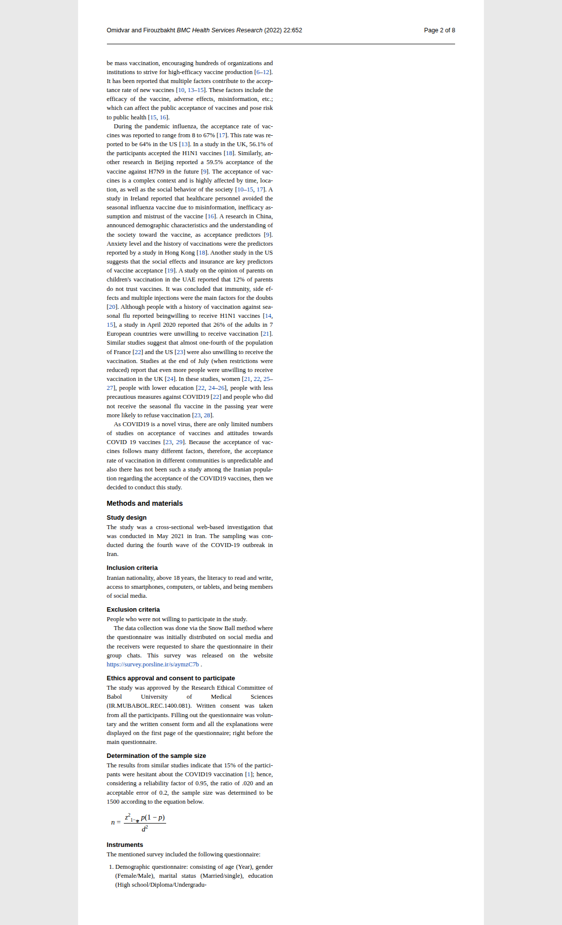Omidvar and Firouzbakht BMC Health Services Research (2022) 22:652
Page 2 of 8
be mass vaccination, encouraging hundreds of organizations and institutions to strive for high-efficacy vaccine production [6–12]. It has been reported that multiple factors contribute to the acceptance rate of new vaccines [10, 13–15]. These factors include the efficacy of the vaccine, adverse effects, misinformation, etc.; which can affect the public acceptance of vaccines and pose risk to public health [15, 16].
During the pandemic influenza, the acceptance rate of vaccines was reported to range from 8 to 67% [17]. This rate was reported to be 64% in the US [13]. In a study in the UK, 56.1% of the participants accepted the H1N1 vaccines [18]. Similarly, another research in Beijing reported a 59.5% acceptance of the vaccine against H7N9 in the future [9]. The acceptance of vaccines is a complex context and is highly affected by time, location, as well as the social behavior of the society [10–15, 17]. A study in Ireland reported that healthcare personnel avoided the seasonal influenza vaccine due to misinformation, inefficacy assumption and mistrust of the vaccine [16]. A research in China, announced demographic characteristics and the understanding of the society toward the vaccine, as acceptance predictors [9]. Anxiety level and the history of vaccinations were the predictors reported by a study in Hong Kong [18]. Another study in the US suggests that the social effects and insurance are key predictors of vaccine acceptance [19]. A study on the opinion of parents on children's vaccination in the UAE reported that 12% of parents do not trust vaccines. It was concluded that immunity, side effects and multiple injections were the main factors for the doubts [20]. Although people with a history of vaccination against seasonal flu reported beingwilling to receive H1N1 vaccines [14, 15], a study in April 2020 reported that 26% of the adults in 7 European countries were unwilling to receive vaccination [21]. Similar studies suggest that almost one-fourth of the population of France [22] and the US [23] were also unwilling to receive the vaccination. Studies at the end of July (when restrictions were reduced) report that even more people were unwilling to receive vaccination in the UK [24]. In these studies, women [21, 22, 25–27], people with lower education [22, 24–26], people with less precautious measures against COVID19 [22] and people who did not receive the seasonal flu vaccine in the passing year were more likely to refuse vaccination [23, 28].
As COVID19 is a novel virus, there are only limited numbers of studies on acceptance of vaccines and attitudes towards COVID 19 vaccines [23, 29]. Because the acceptance of vaccines follows many different factors, therefore, the acceptance rate of vaccination in different communities is unpredictable and also there has not been such a study among the Iranian population regarding the acceptance of the COVID19 vaccines, then we decided to conduct this study.
Methods and materials
Study design
The study was a cross-sectional web-based investigation that was conducted in May 2021 in Iran. The sampling was conducted during the fourth wave of the COVID-19 outbreak in Iran.
Inclusion criteria
Iranian nationality, above 18 years, the literacy to read and write, access to smartphones, computers, or tablets, and being members of social media.
Exclusion criteria
People who were not willing to participate in the study.
The data collection was done via the Snow Ball method where the questionnaire was initially distributed on social media and the receivers were requested to share the questionnaire in their group chats. This survey was released on the website https://survey.porsline.ir/s/aymzC7b .
Ethics approval and consent to participate
The study was approved by the Research Ethical Committee of Babol University of Medical Sciences (IR.MUBABOL.REC.1400.081). Written consent was taken from all the participants. Filling out the questionnaire was voluntary and the written consent form and all the explanations were displayed on the first page of the questionnaire; right before the main questionnaire.
Determination of the sample size
The results from similar studies indicate that 15% of the participants were hesitant about the COVID19 vaccination [1]; hence, considering a reliability factor of 0.95, the ratio of .020 and an acceptable error of 0.2, the sample size was determined to be 1500 according to the equation below.
n = z21−α 2 p(1 − p) d2
Instruments
The mentioned survey included the following questionnaire:
Demographic questionnaire: consisting of age (Year), gender (Female/Male), marital status (Married/single), education (High school/Diploma/Undergradu-